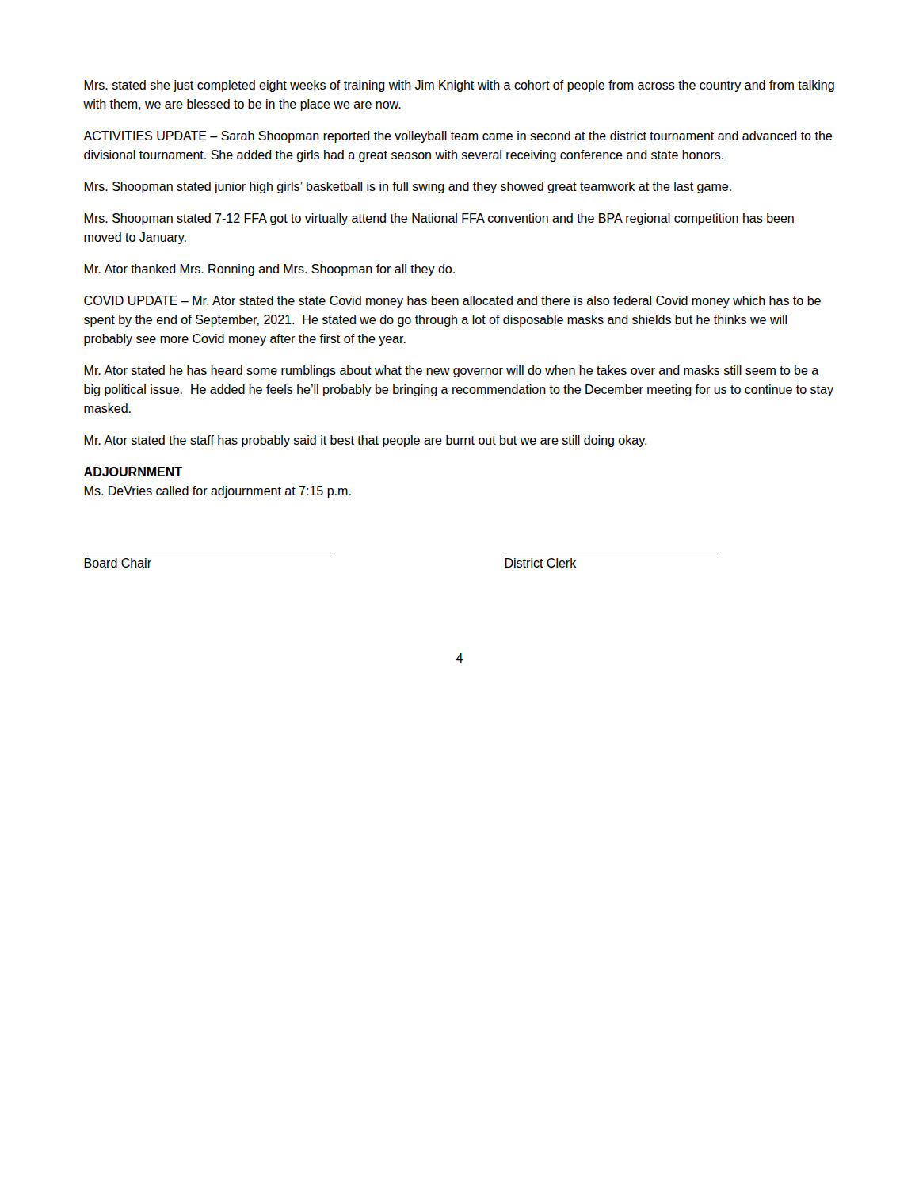Mrs. stated she just completed eight weeks of training with Jim Knight with a cohort of people from across the country and from talking with them, we are blessed to be in the place we are now.
ACTIVITIES UPDATE – Sarah Shoopman reported the volleyball team came in second at the district tournament and advanced to the divisional tournament. She added the girls had a great season with several receiving conference and state honors.
Mrs. Shoopman stated junior high girls’ basketball is in full swing and they showed great teamwork at the last game.
Mrs. Shoopman stated 7-12 FFA got to virtually attend the National FFA convention and the BPA regional competition has been moved to January.
Mr. Ator thanked Mrs. Ronning and Mrs. Shoopman for all they do.
COVID UPDATE – Mr. Ator stated the state Covid money has been allocated and there is also federal Covid money which has to be spent by the end of September, 2021. He stated we do go through a lot of disposable masks and shields but he thinks we will probably see more Covid money after the first of the year.
Mr. Ator stated he has heard some rumblings about what the new governor will do when he takes over and masks still seem to be a big political issue. He added he feels he’ll probably be bringing a recommendation to the December meeting for us to continue to stay masked.
Mr. Ator stated the staff has probably said it best that people are burnt out but we are still doing okay.
ADJOURNMENT
Ms. DeVries called for adjournment at 7:15 p.m.
| Board Chair | | District Clerk |
4